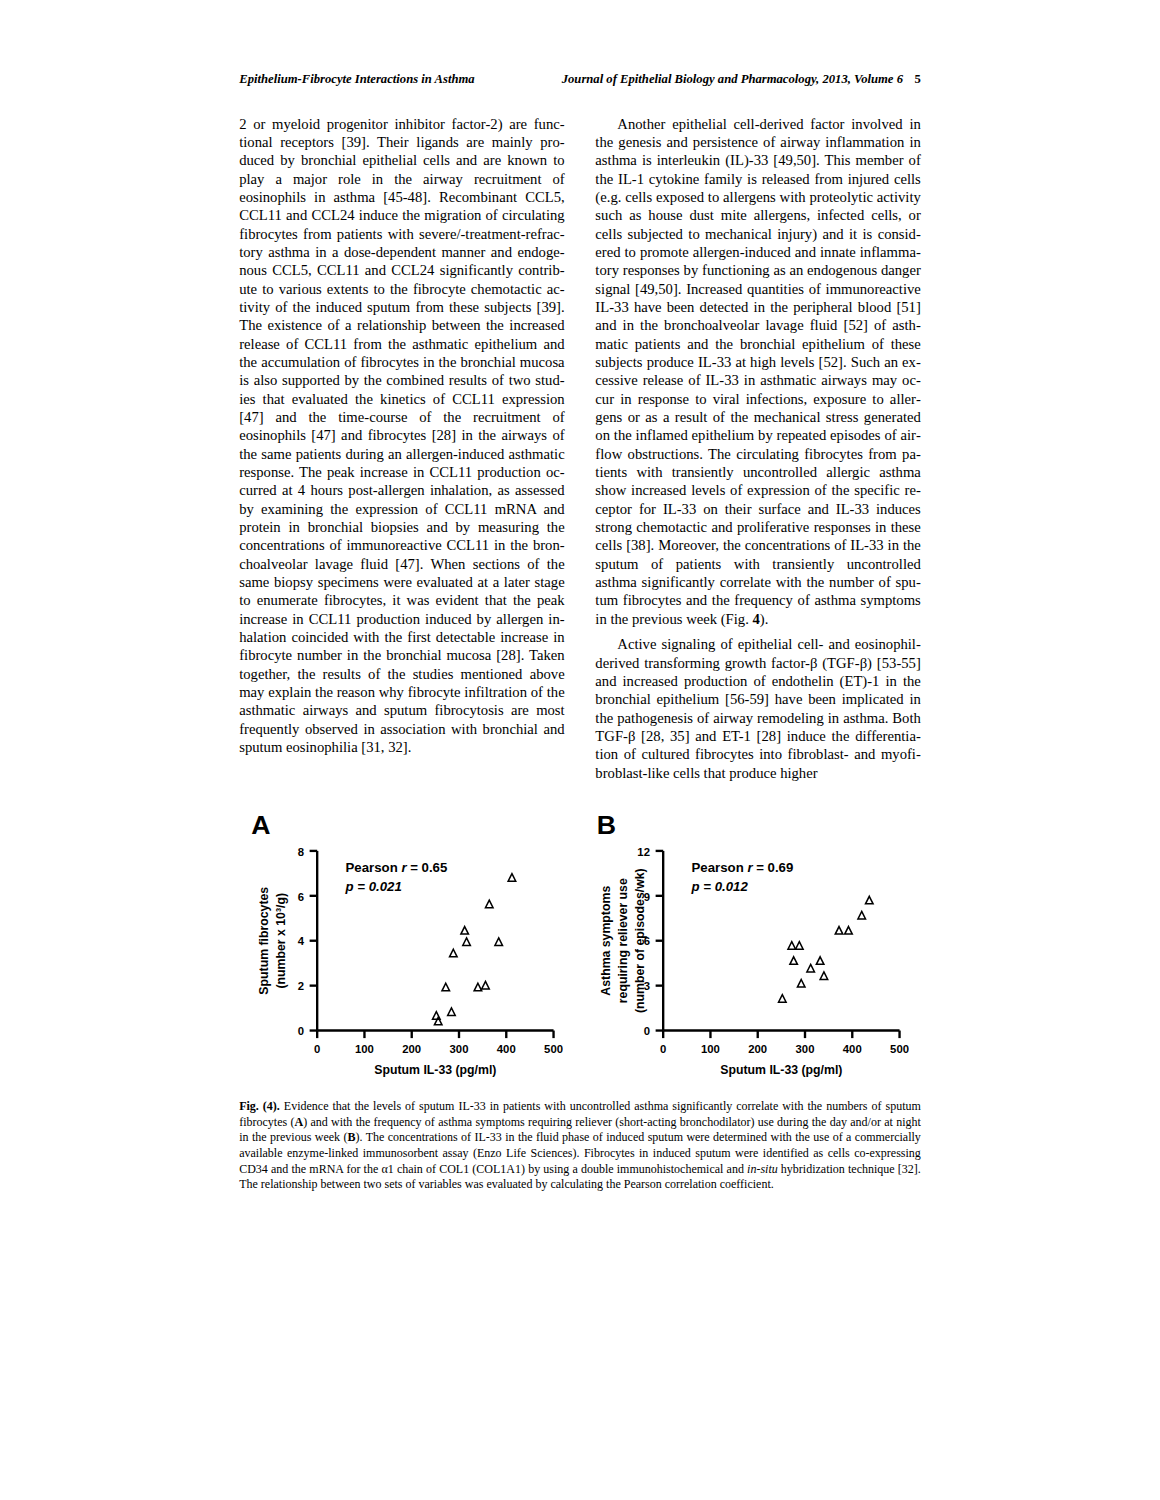Epithelium-Fibrocyte Interactions in Asthma
Journal of Epithelial Biology and Pharmacology, 2013, Volume 65
2 or myeloid progenitor inhibitor factor-2) are functional receptors [39]. Their ligands are mainly produced by bronchial epithelial cells and are known to play a major role in the airway recruitment of eosinophils in asthma [45-48]. Recombinant CCL5, CCL11 and CCL24 induce the migration of circulating fibrocytes from patients with severe/-treatment-refractory asthma in a dose-dependent manner and endogenous CCL5, CCL11 and CCL24 significantly contribute to various extents to the fibrocyte chemotactic activity of the induced sputum from these subjects [39]. The existence of a relationship between the increased release of CCL11 from the asthmatic epithelium and the accumulation of fibrocytes in the bronchial mucosa is also supported by the combined results of two studies that evaluated the kinetics of CCL11 expression [47] and the time-course of the recruitment of eosinophils [47] and fibrocytes [28] in the airways of the same patients during an allergen-induced asthmatic response. The peak increase in CCL11 production occurred at 4 hours post-allergen inhalation, as assessed by examining the expression of CCL11 mRNA and protein in bronchial biopsies and by measuring the concentrations of immunoreactive CCL11 in the bronchoalveolar lavage fluid [47]. When sections of the same biopsy specimens were evaluated at a later stage to enumerate fibrocytes, it was evident that the peak increase in CCL11 production induced by allergen inhalation coincided with the first detectable increase in fibrocyte number in the bronchial mucosa [28]. Taken together, the results of the studies mentioned above may explain the reason why fibrocyte infiltration of the asthmatic airways and sputum fibrocytosis are most frequently observed in association with bronchial and sputum eosinophilia [31, 32].
Another epithelial cell-derived factor involved in the genesis and persistence of airway inflammation in asthma is interleukin (IL)-33 [49,50]. This member of the IL-1 cytokine family is released from injured cells (e.g. cells exposed to allergens with proteolytic activity such as house dust mite allergens, infected cells, or cells subjected to mechanical injury) and it is considered to promote allergen-induced and innate inflammatory responses by functioning as an endogenous danger signal [49,50]. Increased quantities of immunoreactive IL-33 have been detected in the peripheral blood [51] and in the bronchoalveolar lavage fluid [52] of asthmatic patients and the bronchial epithelium of these subjects produce IL-33 at high levels [52]. Such an excessive release of IL-33 in asthmatic airways may occur in response to viral infections, exposure to allergens or as a result of the mechanical stress generated on the inflamed epithelium by repeated episodes of airflow obstructions. The circulating fibrocytes from patients with transiently uncontrolled allergic asthma show increased levels of expression of the specific receptor for IL-33 on their surface and IL-33 induces strong chemotactic and proliferative responses in these cells [38]. Moreover, the concentrations of IL-33 in the sputum of patients with transiently uncontrolled asthma significantly correlate with the number of sputum fibrocytes and the frequency of asthma symptoms in the previous week (Fig. 4).
Active signaling of epithelial cell- and eosinophil-derived transforming growth factor-β (TGF-β) [53-55] and increased production of endothelin (ET)-1 in the bronchial epithelium [56-59] have been implicated in the pathogenesis of airway remodeling in asthma. Both TGF-β [28, 35] and ET-1 [28] induce the differentiation of cultured fibrocytes into fibroblast- and myofibroblast-like cells that produce higher
A
0 2 4 6 8 0 100 200 300 400 500 Sputum IL-33 (pg/ml) Sputum fibrocytes (number x 10³/g) Pearson r = 0.65 p = 0.021
B
0 3 6 9 12 0 100 200 300 400 500 Sputum IL-33 (pg/ml) Asthma symptoms requiring reliever use (number of episodes/wk) Pearson r = 0.69 p = 0.012
Fig. (4). Evidence that the levels of sputum IL-33 in patients with uncontrolled asthma significantly correlate with the numbers of sputum fibrocytes (A) and with the frequency of asthma symptoms requiring reliever (short-acting bronchodilator) use during the day and/or at night in the previous week (B). The concentrations of IL-33 in the fluid phase of induced sputum were determined with the use of a commercially available enzyme-linked immunosorbent assay (Enzo Life Sciences). Fibrocytes in induced sputum were identified as cells co-expressing CD34 and the mRNA for the α1 chain of COL1 (COL1A1) by using a double immunohistochemical and in-situ hybridization technique [32]. The relationship between two sets of variables was evaluated by calculating the Pearson correlation coefficient.